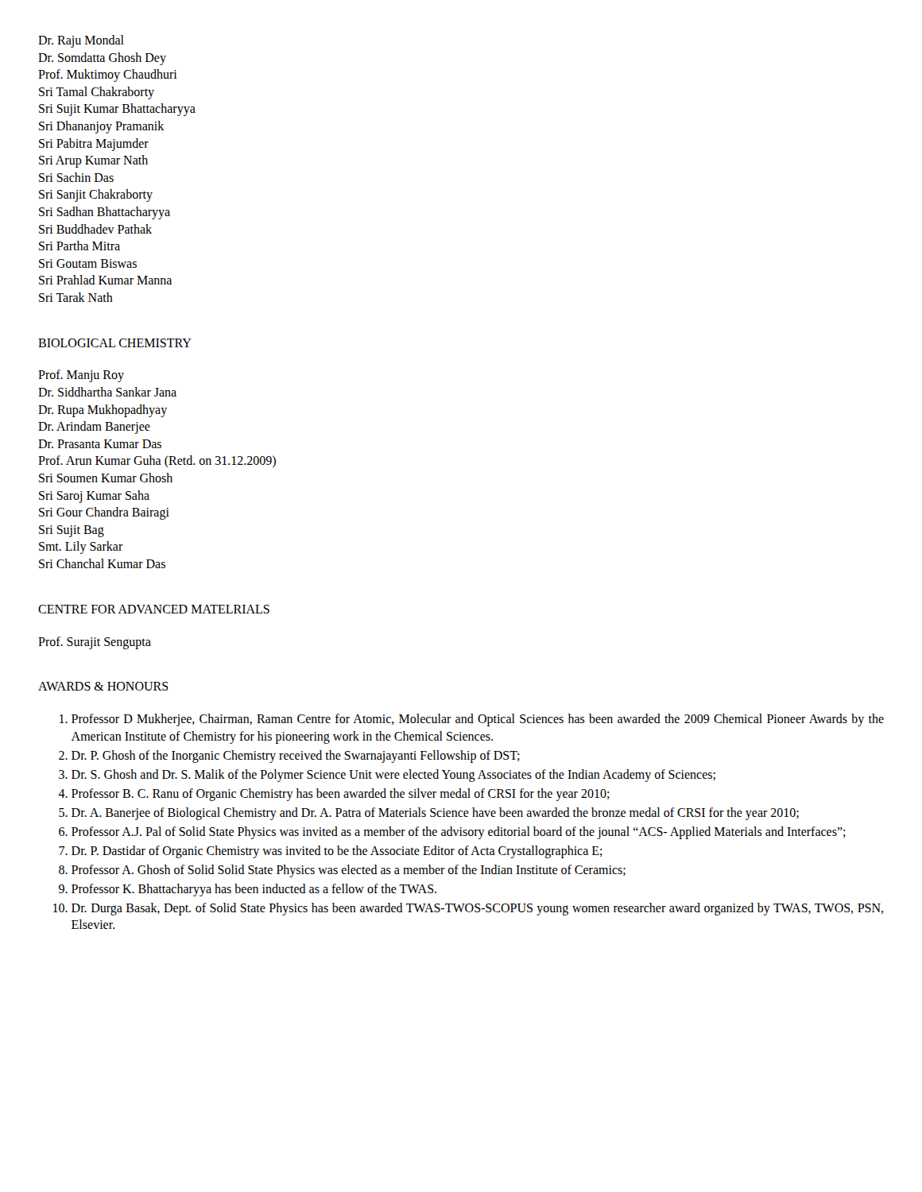Dr. Raju Mondal
Dr. Somdatta Ghosh Dey
Prof. Muktimoy Chaudhuri
Sri Tamal Chakraborty
Sri Sujit Kumar Bhattacharyya
Sri Dhananjoy Pramanik
Sri Pabitra Majumder
Sri Arup Kumar Nath
Sri Sachin Das
Sri Sanjit Chakraborty
Sri Sadhan Bhattacharyya
Sri Buddhadev Pathak
Sri Partha Mitra
Sri Goutam Biswas
Sri Prahlad Kumar Manna
Sri Tarak Nath
Biological Chemistry
Prof. Manju Roy
Dr. Siddhartha Sankar Jana
Dr. Rupa Mukhopadhyay
Dr. Arindam Banerjee
Dr. Prasanta Kumar Das
Prof. Arun Kumar Guha (Retd. on 31.12.2009)
Sri Soumen Kumar Ghosh
Sri Saroj Kumar Saha
Sri Gour Chandra Bairagi
Sri Sujit Bag
Smt. Lily Sarkar
Sri Chanchal Kumar Das
Centre for Advanced Matelrials
Prof. Surajit Sengupta
Awards & Honours
Professor D Mukherjee, Chairman, Raman Centre for Atomic, Molecular and Optical Sciences has been awarded the 2009 Chemical Pioneer Awards by the American Institute of Chemistry for his pioneering work in the Chemical Sciences.
Dr. P. Ghosh of the Inorganic Chemistry received the Swarnajayanti Fellowship of DST;
Dr. S. Ghosh and Dr. S. Malik of the Polymer Science Unit were elected Young Associates of the Indian Academy of Sciences;
Professor B. C. Ranu of Organic Chemistry has been awarded the silver medal of CRSI for the year 2010;
Dr. A. Banerjee of Biological Chemistry and Dr. A. Patra of Materials Science have been awarded the bronze medal of CRSI for the year 2010;
Professor A.J. Pal of Solid State Physics was invited as a member of the advisory editorial board of the jounal “ACS- Applied Materials and Interfaces”;
Dr. P. Dastidar of Organic Chemistry was invited to be the Associate Editor of Acta Crystallographica E;
Professor A. Ghosh of Solid Solid State Physics was elected as a member of the Indian Institute of Ceramics;
Professor K. Bhattacharyya has been inducted as a fellow of the TWAS.
Dr. Durga Basak, Dept. of Solid State Physics has been awarded TWAS-TWOS-SCOPUS young women researcher award organized by TWAS, TWOS, PSN, Elsevier.